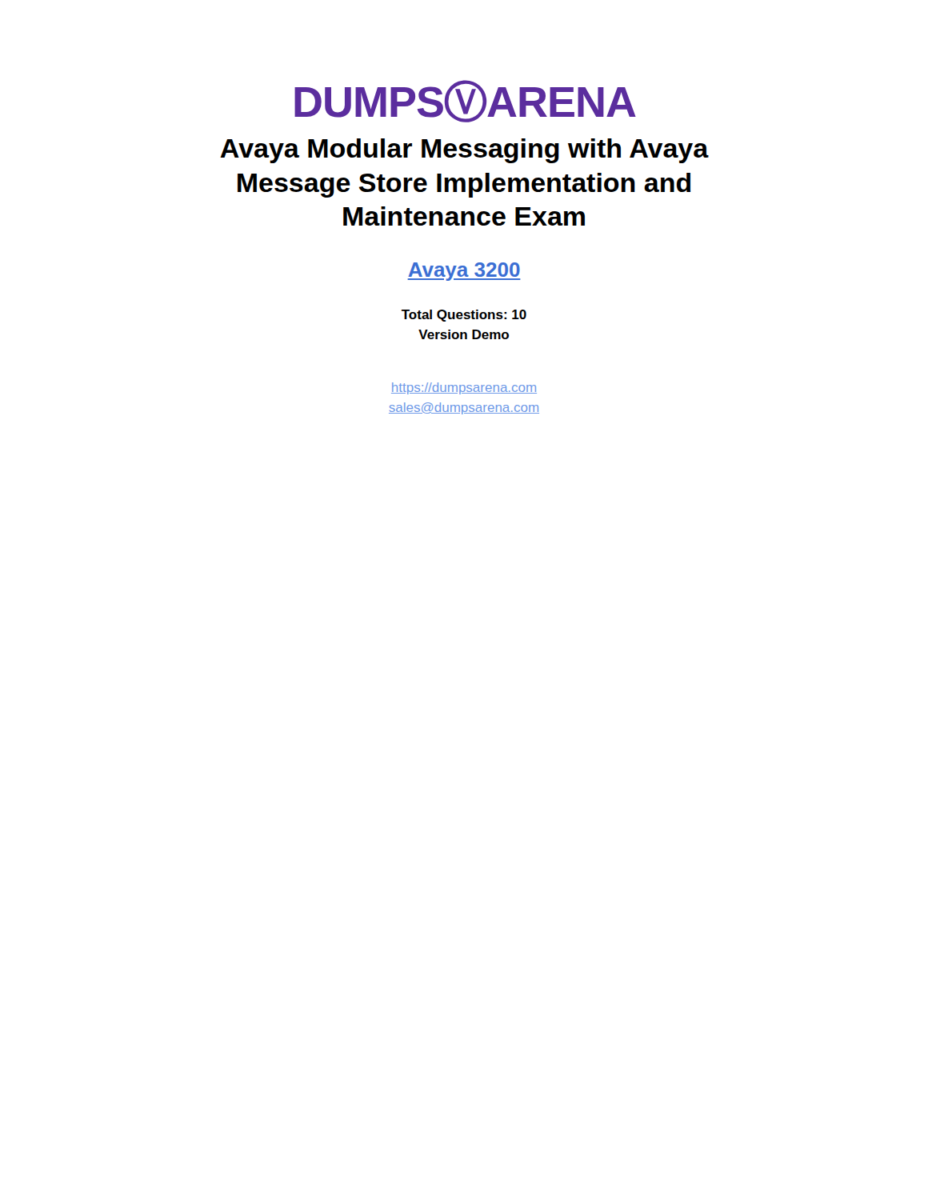DUMPSⓋARENA
Avaya Modular Messaging with Avaya Message Store Implementation and Maintenance Exam
Avaya 3200
Total Questions: 10
Version Demo
https://dumpsarena.com
sales@dumpsarena.com